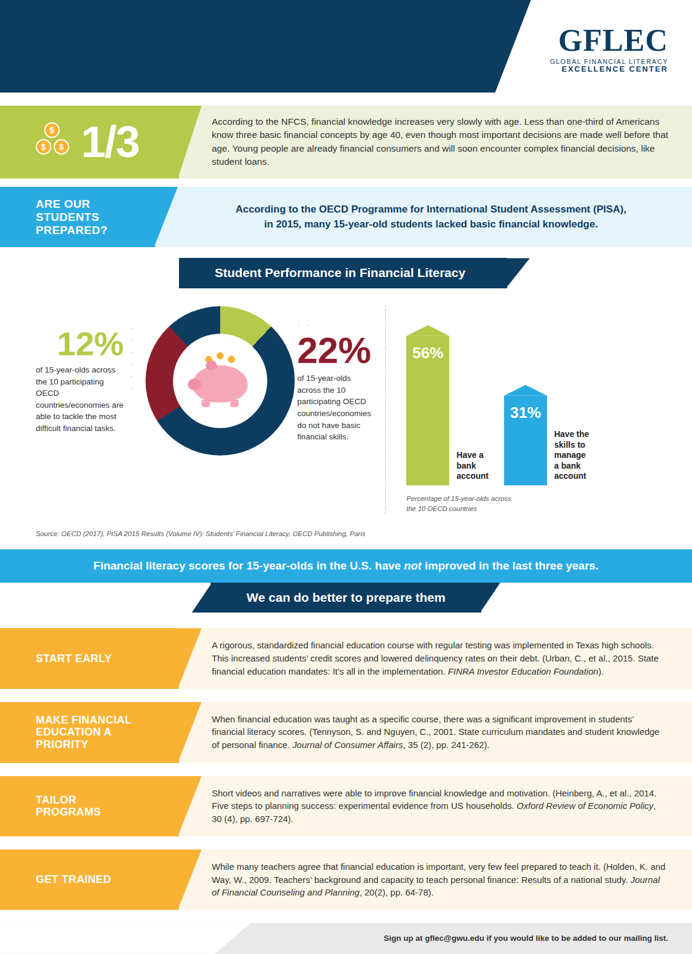GFLEC
GLOBAL FINANCIAL LITERACY EXCELLENCE CENTER
$ $ $
1/3
According to the NFCS, financial knowledge increases very slowly with age. Less than one-third of Americans know three basic financial concepts by age 40, even though most important decisions are made well before that age. Young people are already financial consumers and will soon encounter complex financial decisions, like student loans.
ARE OUR
STUDENTS
PREPARED?
According to the OECD Programme for International Student Assessment (PISA),
in 2015, many 15-year-old students lacked basic financial knowledge.
Student Performance in Financial Literacy
12%
of 15-year-olds across the 10 participating OECD countries/economies are able to tackle the most difficult financial tasks.
· · · · · ·
· ·
22%
of 15-year-olds across the 10 participating OECD countries/economies do not have basic financial skills.
56%
Have a
bank
account
31%
Have the
skills to
manage
a bank
account
Percentage of 15-year-olds across
the 10 OECD countries
Source: OECD (2017), PISA 2015 Results (Volume IV): Students’ Financial Literacy, OECD Publishing, Paris
Financial literacy scores for 15-year-olds in the U.S. have not improved in the last three years.
We can do better to prepare them
START EARLY
A rigorous, standardized financial education course with regular testing was implemented in Texas high schools. This increased students’ credit scores and lowered delinquency rates on their debt. (Urban, C., et al., 2015. State financial education mandates: It’s all in the implementation. FINRA Investor Education Foundation).
MAKE FINANCIAL
EDUCATION A
PRIORITY
When financial education was taught as a specific course, there was a significant improvement in students’ financial literacy scores. (Tennyson, S. and Nguyen, C., 2001. State curriculum mandates and student knowledge of personal finance. Journal of Consumer Affairs, 35 (2), pp. 241-262).
TAILOR
PROGRAMS
Short videos and narratives were able to improve financial knowledge and motivation. (Heinberg, A., et al., 2014. Five steps to planning success: experimental evidence from US households. Oxford Review of Economic Policy, 30 (4), pp. 697-724).
GET TRAINED
While many teachers agree that financial education is important, very few feel prepared to teach it. (Holden, K. and Way, W., 2009. Teachers’ background and capacity to teach personal finance: Results of a national study. Journal of Financial Counseling and Planning, 20(2), pp. 64-78).
Sign up at gflec@gwu.edu if you would like to be added to our mailing list.